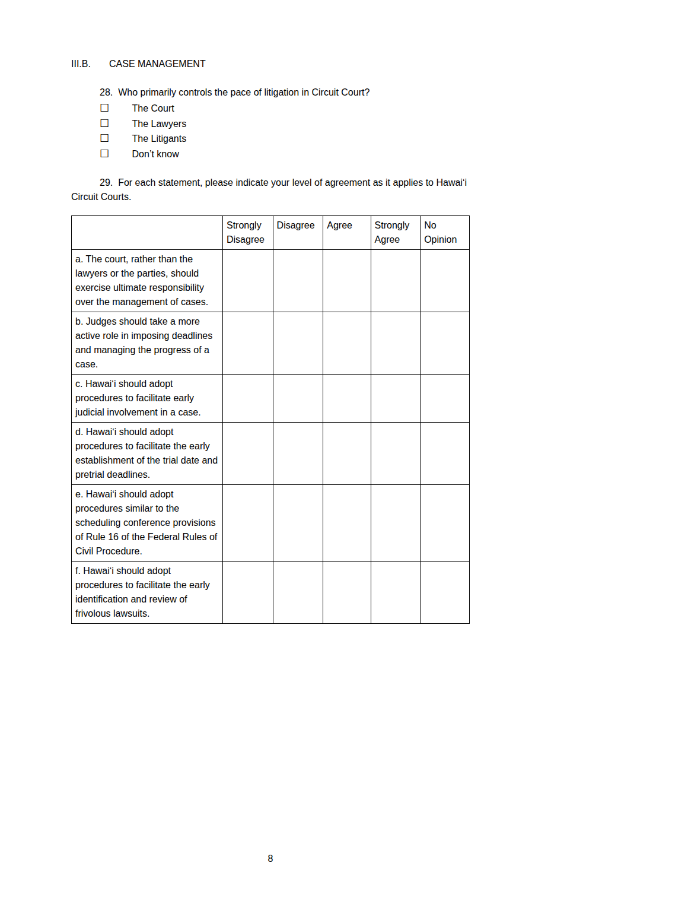III.B. CASE MANAGEMENT
28. Who primarily controls the pace of litigation in Circuit Court?
☐The Court
☐The Lawyers
☐The Litigants
☐Don’t know
29. For each statement, please indicate your level of agreement as it applies to Hawaiʻi Circuit Courts.
| | Strongly Disagree | Disagree | Agree | Strongly Agree | No Opinion |
| --- | --- | --- | --- | --- | --- |
| a. The court, rather than the lawyers or the parties, should exercise ultimate responsibility over the management of cases. | | | | | |
| b. Judges should take a more active role in imposing deadlines and managing the progress of a case. | | | | | |
| c. Hawaiʻi should adopt procedures to facilitate early judicial involvement in a case. | | | | | |
| d. Hawaiʻi should adopt procedures to facilitate the early establishment of the trial date and pretrial deadlines. | | | | | |
| e. Hawaiʻi should adopt procedures similar to the scheduling conference provisions of Rule 16 of the Federal Rules of Civil Procedure. | | | | | |
| f. Hawaiʻi should adopt procedures to facilitate the early identification and review of frivolous lawsuits. | | | | | |
8